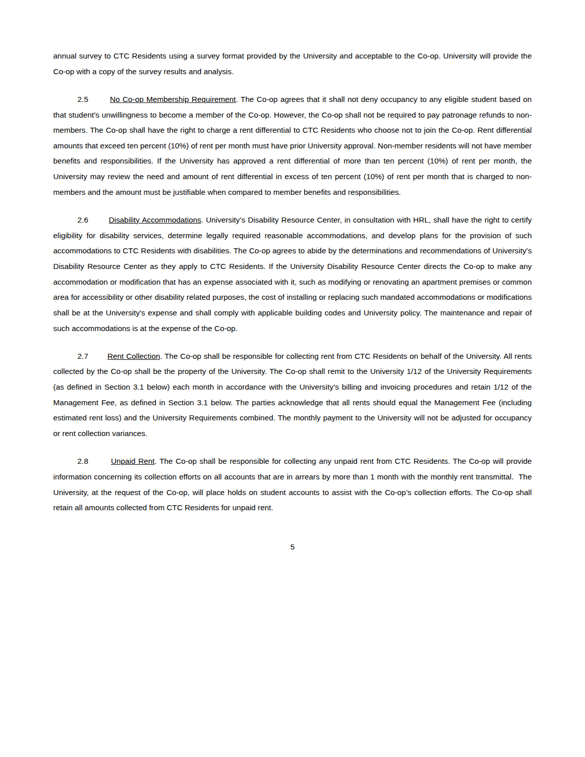annual survey to CTC Residents using a survey format provided by the University and acceptable to the Co-op. University will provide the Co-op with a copy of the survey results and analysis.
2.5 No Co-op Membership Requirement. The Co-op agrees that it shall not deny occupancy to any eligible student based on that student’s unwillingness to become a member of the Co-op. However, the Co-op shall not be required to pay patronage refunds to non-members. The Co-op shall have the right to charge a rent differential to CTC Residents who choose not to join the Co-op. Rent differential amounts that exceed ten percent (10%) of rent per month must have prior University approval. Non-member residents will not have member benefits and responsibilities. If the University has approved a rent differential of more than ten percent (10%) of rent per month, the University may review the need and amount of rent differential in excess of ten percent (10%) of rent per month that is charged to non-members and the amount must be justifiable when compared to member benefits and responsibilities.
2.6 Disability Accommodations. University’s Disability Resource Center, in consultation with HRL, shall have the right to certify eligibility for disability services, determine legally required reasonable accommodations, and develop plans for the provision of such accommodations to CTC Residents with disabilities. The Co-op agrees to abide by the determinations and recommendations of University’s Disability Resource Center as they apply to CTC Residents. If the University Disability Resource Center directs the Co-op to make any accommodation or modification that has an expense associated with it, such as modifying or renovating an apartment premises or common area for accessibility or other disability related purposes, the cost of installing or replacing such mandated accommodations or modifications shall be at the University's expense and shall comply with applicable building codes and University policy. The maintenance and repair of such accommodations is at the expense of the Co-op.
2.7 Rent Collection. The Co-op shall be responsible for collecting rent from CTC Residents on behalf of the University. All rents collected by the Co-op shall be the property of the University. The Co-op shall remit to the University 1/12 of the University Requirements (as defined in Section 3.1 below) each month in accordance with the University’s billing and invoicing procedures and retain 1/12 of the Management Fee, as defined in Section 3.1 below. The parties acknowledge that all rents should equal the Management Fee (including estimated rent loss) and the University Requirements combined. The monthly payment to the University will not be adjusted for occupancy or rent collection variances.
2.8 Unpaid Rent. The Co-op shall be responsible for collecting any unpaid rent from CTC Residents. The Co-op will provide information concerning its collection efforts on all accounts that are in arrears by more than 1 month with the monthly rent transmittal. The University, at the request of the Co-op, will place holds on student accounts to assist with the Co-op’s collection efforts. The Co-op shall retain all amounts collected from CTC Residents for unpaid rent.
5